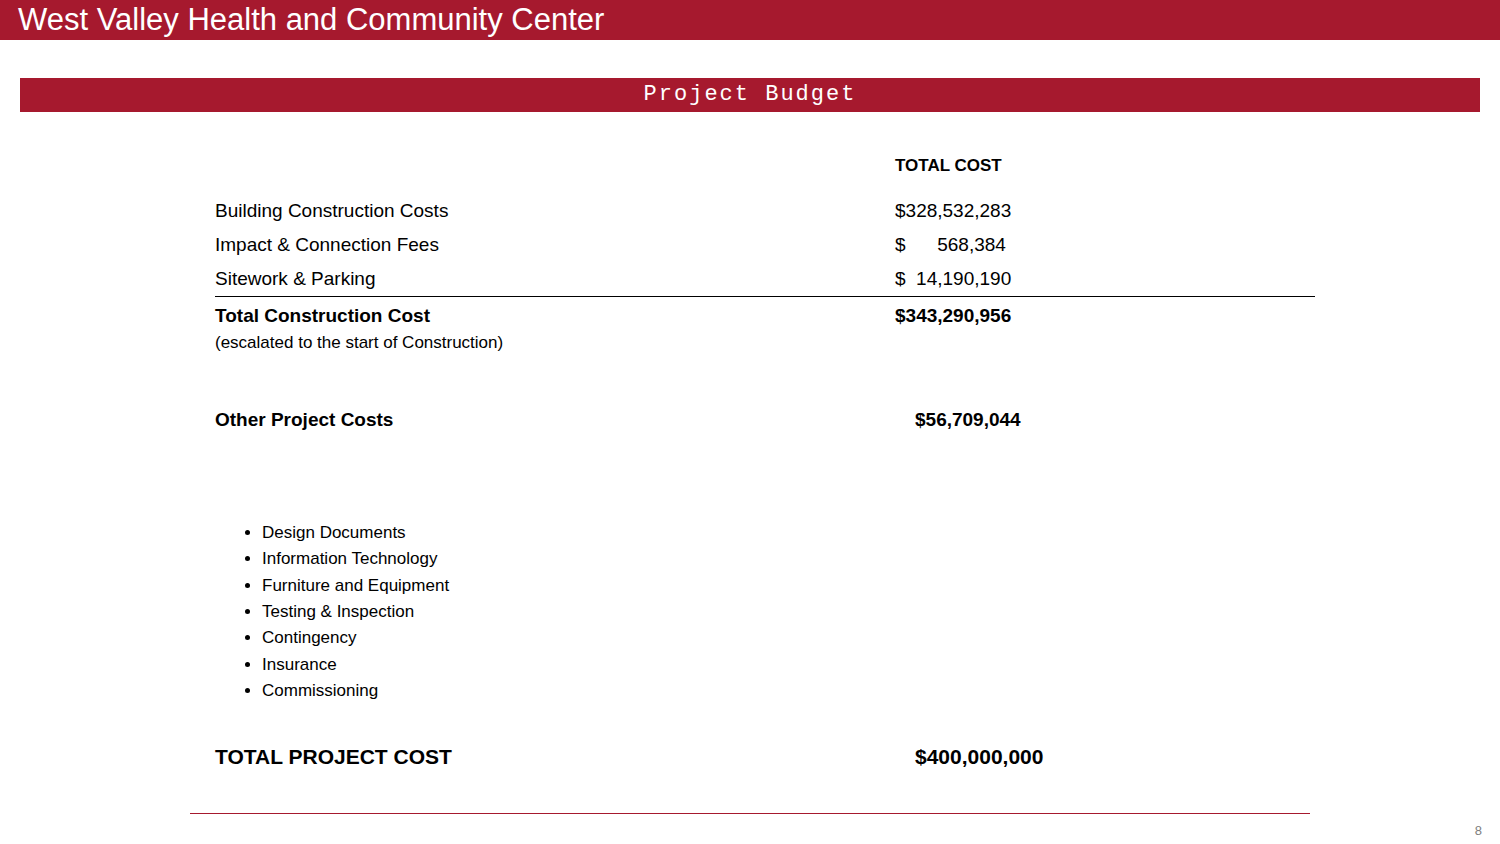West Valley Health and Community Center
Project Budget
| | TOTAL COST |
| Building Construction Costs | $328,532,283 |
| Impact & Connection Fees | $ 568,384 |
| Sitework & Parking | $ 14,190,190 |
| Total Construction Cost | $343,290,956 |
| (escalated to the start of Construction) | |
| Other Project Costs | $56,709,044 |
Design Documents
Information Technology
Furniture and Equipment
Testing & Inspection
Contingency
Insurance
Commissioning
TOTAL PROJECT COST$400,000,000
8